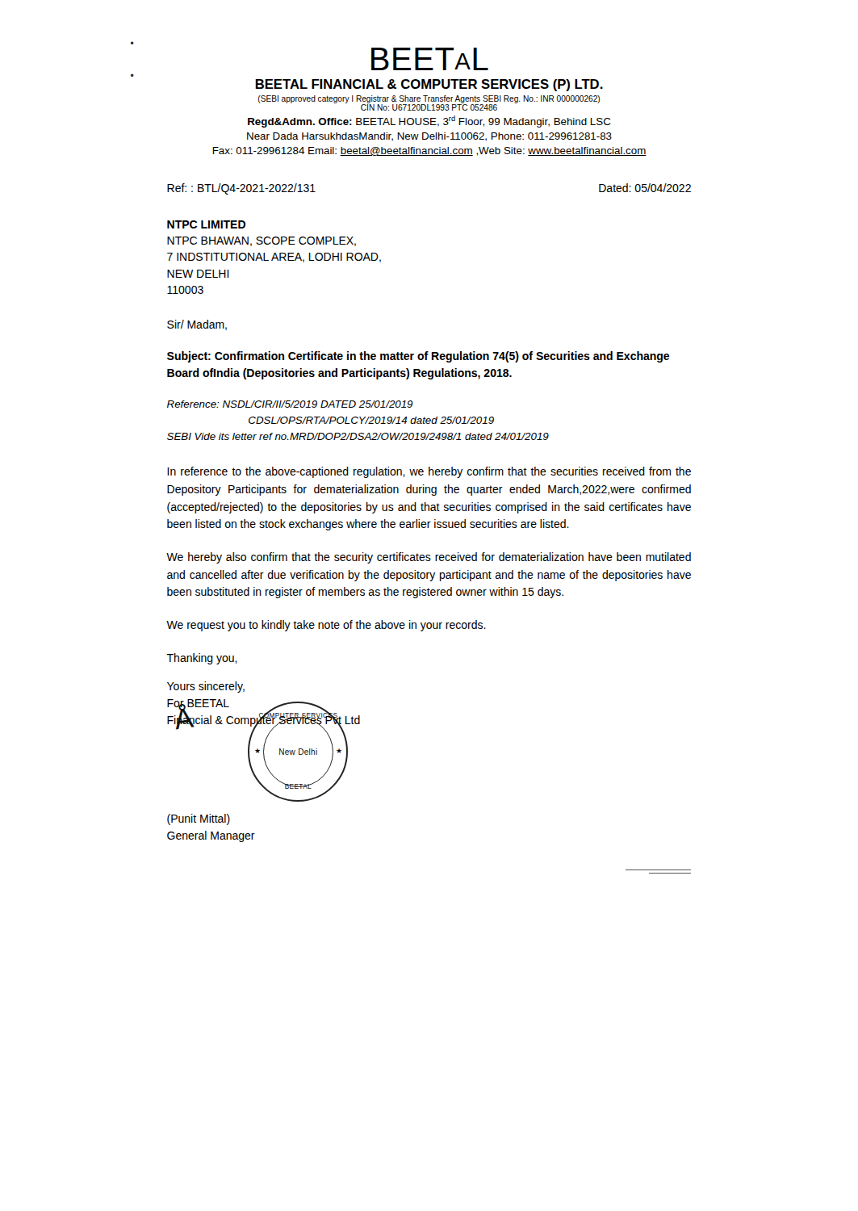•
•
BEETAL
BEETAL FINANCIAL & COMPUTER SERVICES (P) LTD.
(SEBI approved category I Registrar & Share Transfer Agents SEBI Reg. No.: INR 000000262)
CIN No: U67120DL1993 PTC 052486
Regd&Admn. Office: BEETAL HOUSE, 3rd Floor, 99 Madangir, Behind LSC
Near Dada HarsukhdasMandir, New Delhi-110062, Phone: 011-29961281-83
Fax: 011-29961284 Email: beetal@beetalfinancial.com ,Web Site: www.beetalfinancial.com
Ref: : BTL/Q4-2021-2022/131
Dated: 05/04/2022
NTPC LIMITED
NTPC BHAWAN, SCOPE COMPLEX,
7 INDSTITUTIONAL AREA, LODHI ROAD,
NEW DELHI
110003
Sir/ Madam,
Subject: Confirmation Certificate in the matter of Regulation 74(5) of Securities and Exchange
Board ofIndia (Depositories and Participants) Regulations, 2018.
Reference: NSDL/CIR/II/5/2019 DATED 25/01/2019 CDSL/OPS/RTA/POLCY/2019/14 dated 25/01/2019 SEBI Vide its letter ref no.MRD/DOP2/DSA2/OW/2019/2498/1 dated 24/01/2019
In reference to the above-captioned regulation, we hereby confirm that the securities received from the Depository Participants for dematerialization during the quarter ended March,2022,were confirmed (accepted/rejected) to the depositories by us and that securities comprised in the said certificates have been listed on the stock exchanges where the earlier issued securities are listed.
We hereby also confirm that the security certificates received for dematerialization have been mutilated and cancelled after due verification by the depository participant and the name of the depositories have been substituted in register of members as the registered owner within 15 days.
We request you to kindly take note of the above in your records.
Thanking you,
Yours sincerely,
For BEETAL
Financial & Computer Services Pvt Ltd
COMPUTER SERVICES
New Delhi
BEETAL
★
★
Å
(Punit Mittal)
General Manager